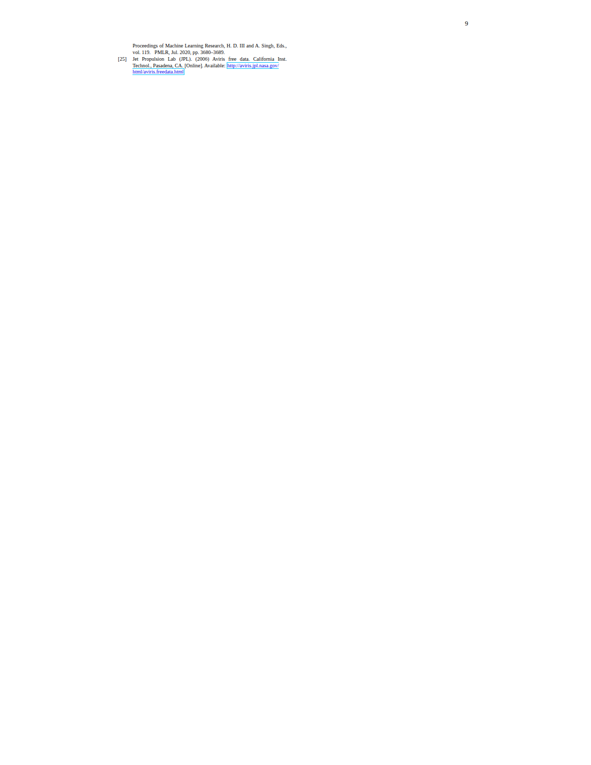9
Proceedings of Machine Learning Research, H. D. III and A. Singh, Eds., vol. 119. PMLR, Jul. 2020, pp. 3680–3689.
[25] Jet Propulsion Lab (JPL). (2006) Aviris free data. California Inst. Technol., Pasadena, CA. [Online]. Available: http://aviris.jpl.nasa.gov/
html/aviris.freedata.html